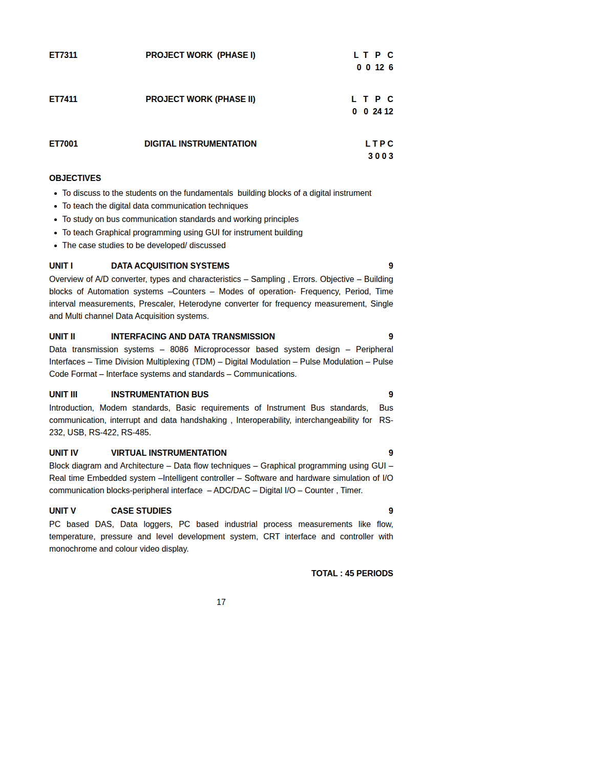ET7311
PROJECT WORK (PHASE I)
L T P C 0 0 12 6
ET7411
PROJECT WORK (PHASE II)
L T P C 0 0 24 12
ET7001
DIGITAL INSTRUMENTATION
L T P C 3 0 0 3
OBJECTIVES
To discuss to the students on the fundamentals building blocks of a digital instrument
To teach the digital data communication techniques
To study on bus communication standards and working principles
To teach Graphical programming using GUI for instrument building
The case studies to be developed/ discussed
UNIT I DATA ACQUISITION SYSTEMS 9
Overview of A/D converter, types and characteristics – Sampling , Errors. Objective – Building blocks of Automation systems –Counters – Modes of operation- Frequency, Period, Time interval measurements, Prescaler, Heterodyne converter for frequency measurement, Single and Multi channel Data Acquisition systems.
UNIT II INTERFACING AND DATA TRANSMISSION 9
Data transmission systems – 8086 Microprocessor based system design – Peripheral Interfaces – Time Division Multiplexing (TDM) – Digital Modulation – Pulse Modulation – Pulse Code Format – Interface systems and standards – Communications.
UNIT III INSTRUMENTATION BUS 9
Introduction, Modem standards, Basic requirements of Instrument Bus standards, Bus communication, interrupt and data handshaking , Interoperability, interchangeability for RS-232, USB, RS-422, RS-485.
UNIT IV VIRTUAL INSTRUMENTATION 9
Block diagram and Architecture – Data flow techniques – Graphical programming using GUI – Real time Embedded system –Intelligent controller – Software and hardware simulation of I/O communication blocks-peripheral interface – ADC/DAC – Digital I/O – Counter , Timer.
UNIT V CASE STUDIES 9
PC based DAS, Data loggers, PC based industrial process measurements like flow, temperature, pressure and level development system, CRT interface and controller with monochrome and colour video display.
TOTAL : 45 PERIODS
17